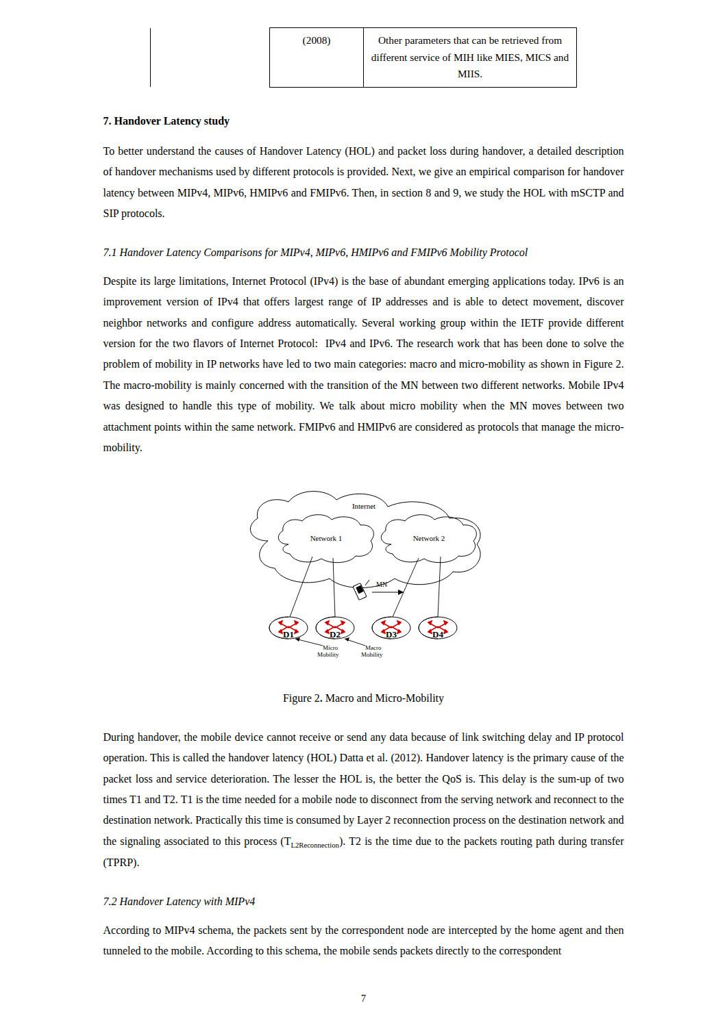| | (2008) | Other parameters that can be retrieved from different service of MIH like MIES, MICS and MIIS. |
7. Handover Latency study
To better understand the causes of Handover Latency (HOL) and packet loss during handover, a detailed description of handover mechanisms used by different protocols is provided. Next, we give an empirical comparison for handover latency between MIPv4, MIPv6, HMIPv6 and FMIPv6. Then, in section 8 and 9, we study the HOL with mSCTP and SIP protocols.
7.1 Handover Latency Comparisons for MIPv4, MIPv6, HMIPv6 and FMIPv6 Mobility Protocol
Despite its large limitations, Internet Protocol (IPv4) is the base of abundant emerging applications today. IPv6 is an improvement version of IPv4 that offers largest range of IP addresses and is able to detect movement, discover neighbor networks and configure address automatically. Several working group within the IETF provide different version for the two flavors of Internet Protocol: IPv4 and IPv6. The research work that has been done to solve the problem of mobility in IP networks have led to two main categories: macro and micro-mobility as shown in Figure 2. The macro-mobility is mainly concerned with the transition of the MN between two different networks. Mobile IPv4 was designed to handle this type of mobility. We talk about micro mobility when the MN moves between two attachment points within the same network. FMIPv6 and HMIPv6 are considered as protocols that manage the micro-mobility.
Internet Network 1 Network 2 MN D1 D2 D3 D4 Micro Mobility Macro Mobility
Figure 2. Macro and Micro-Mobility
During handover, the mobile device cannot receive or send any data because of link switching delay and IP protocol operation. This is called the handover latency (HOL) Datta et al. (2012). Handover latency is the primary cause of the packet loss and service deterioration. The lesser the HOL is, the better the QoS is. This delay is the sum-up of two times T1 and T2. T1 is the time needed for a mobile node to disconnect from the serving network and reconnect to the destination network. Practically this time is consumed by Layer 2 reconnection process on the destination network and the signaling associated to this process (TL2Reconnection). T2 is the time due to the packets routing path during transfer (TPRP).
7.2 Handover Latency with MIPv4
According to MIPv4 schema, the packets sent by the correspondent node are intercepted by the home agent and then tunneled to the mobile. According to this schema, the mobile sends packets directly to the correspondent
7